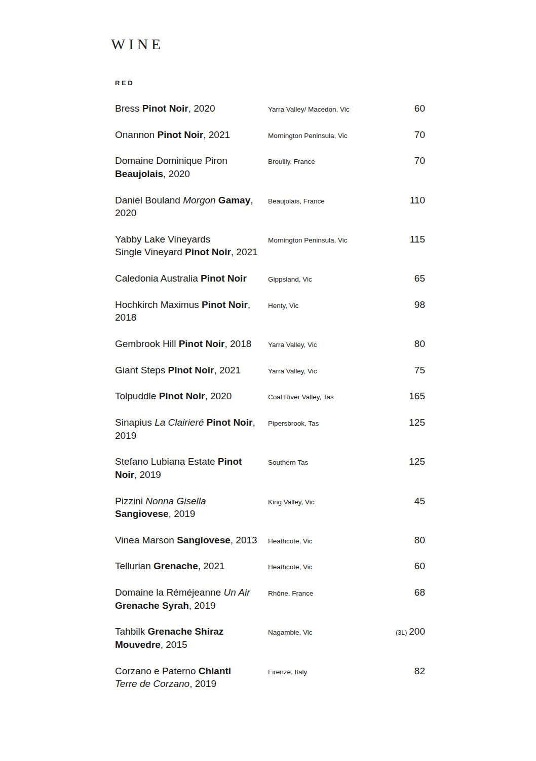Wine
Red
Bress Pinot Noir, 2020
Yarra Valley/ Macedon, Vic
60
Onannon Pinot Noir, 2021
Mornington Peninsula, Vic
70
Domaine Dominique Piron
Beaujolais, 2020
Brouilly, France
70
Daniel Bouland Morgon Gamay, 2020
Beaujolais, France
110
Yabby Lake Vineyards
Single Vineyard Pinot Noir, 2021
Mornington Peninsula, Vic
115
Caledonia Australia Pinot Noir
Gippsland, Vic
65
Hochkirch Maximus Pinot Noir, 2018
Henty, Vic
98
Gembrook Hill Pinot Noir, 2018
Yarra Valley, Vic
80
Giant Steps Pinot Noir, 2021
Yarra Valley, Vic
75
Tolpuddle Pinot Noir, 2020
Coal River Valley, Tas
165
Sinapius La Clairieré Pinot Noir, 2019
Pipersbrook, Tas
125
Stefano Lubiana Estate Pinot Noir, 2019
Southern Tas
125
Pizzini Nonna Gisella Sangiovese, 2019
King Valley, Vic
45
Vinea Marson Sangiovese, 2013
Heathcote, Vic
80
Tellurian Grenache, 2021
Heathcote, Vic
60
Domaine la Réméjeanne Un Air
Grenache Syrah, 2019
Rhône, France
68
Tahbilk Grenache Shiraz Mouvedre, 2015
Nagambie, Vic
(3L) 200
Corzano e Paterno Chianti
Terre de Corzano, 2019
Firenze, Italy
82